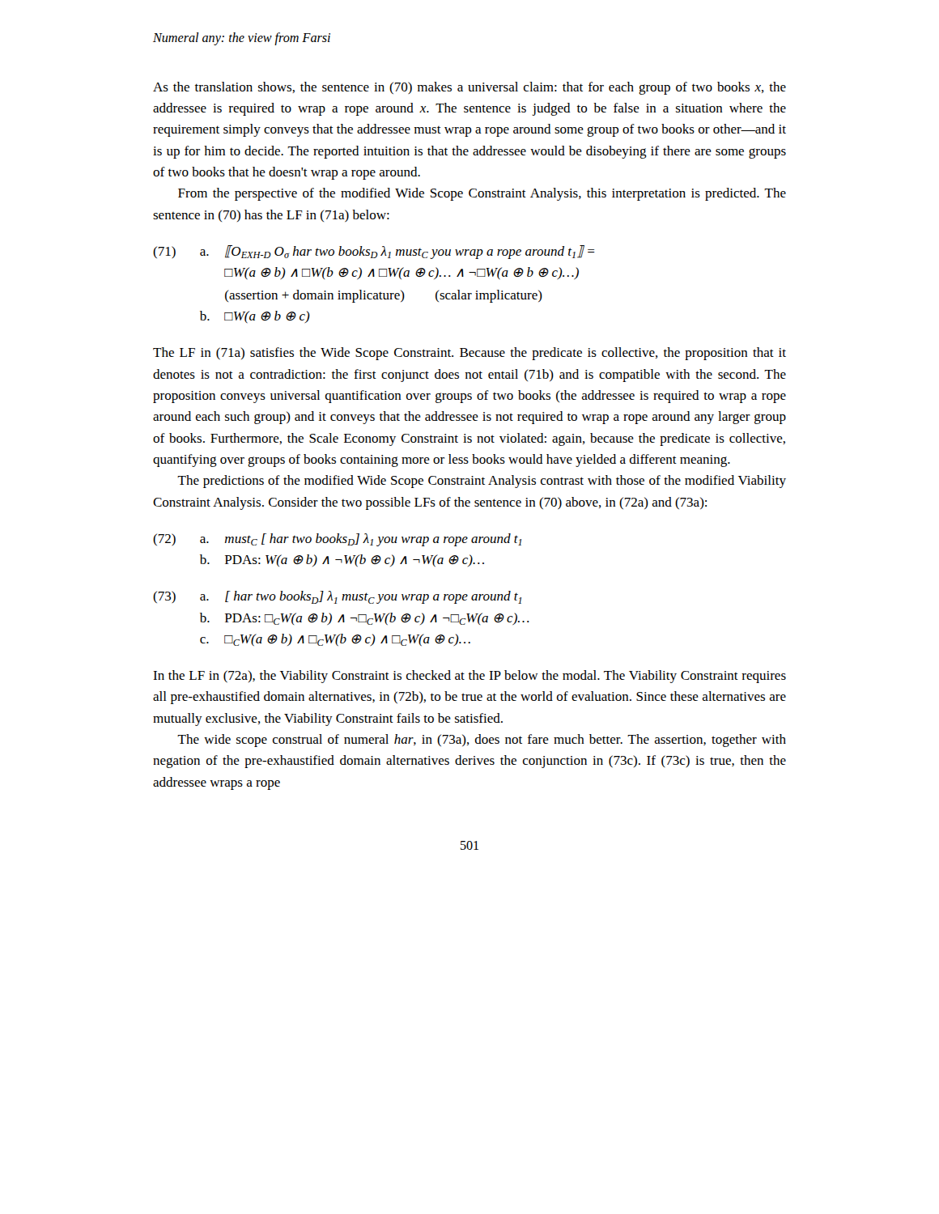Numeral any: the view from Farsi
As the translation shows, the sentence in (70) makes a universal claim: that for each group of two books x, the addressee is required to wrap a rope around x. The sentence is judged to be false in a situation where the requirement simply conveys that the addressee must wrap a rope around some group of two books or other—and it is up for him to decide. The reported intuition is that the addressee would be disobeying if there are some groups of two books that he doesn't wrap a rope around.
From the perspective of the modified Wide Scope Constraint Analysis, this interpretation is predicted. The sentence in (70) has the LF in (71a) below:
(71)
a.
⟦OEXH-D Oσ har two booksD λ1 mustC you wrap a rope around t1⟧ =
□W(a ⊕ b) ∧ □W(b ⊕ c) ∧ □W(a ⊕ c)… ∧ ¬□W(a ⊕ b ⊕ c)…)
(assertion + domain implicature) (scalar implicature)
b.
□W(a ⊕ b ⊕ c)
The LF in (71a) satisfies the Wide Scope Constraint. Because the predicate is collective, the proposition that it denotes is not a contradiction: the first conjunct does not entail (71b) and is compatible with the second. The proposition conveys universal quantification over groups of two books (the addressee is required to wrap a rope around each such group) and it conveys that the addressee is not required to wrap a rope around any larger group of books. Furthermore, the Scale Economy Constraint is not violated: again, because the predicate is collective, quantifying over groups of books containing more or less books would have yielded a different meaning.
The predictions of the modified Wide Scope Constraint Analysis contrast with those of the modified Viability Constraint Analysis. Consider the two possible LFs of the sentence in (70) above, in (72a) and (73a):
(72)
a.
mustC [ har two booksD] λ1 you wrap a rope around t1
b.
PDAs: W(a ⊕ b) ∧ ¬W(b ⊕ c) ∧ ¬W(a ⊕ c)…
(73)
a.
[ har two booksD] λ1 mustC you wrap a rope around t1
b.
PDAs: □CW(a ⊕ b) ∧ ¬□CW(b ⊕ c) ∧ ¬□CW(a ⊕ c)…
c.
□CW(a ⊕ b) ∧ □CW(b ⊕ c) ∧ □CW(a ⊕ c)…
In the LF in (72a), the Viability Constraint is checked at the IP below the modal. The Viability Constraint requires all pre-exhaustified domain alternatives, in (72b), to be true at the world of evaluation. Since these alternatives are mutually exclusive, the Viability Constraint fails to be satisfied.
The wide scope construal of numeral har, in (73a), does not fare much better. The assertion, together with negation of the pre-exhaustified domain alternatives derives the conjunction in (73c). If (73c) is true, then the addressee wraps a rope
501